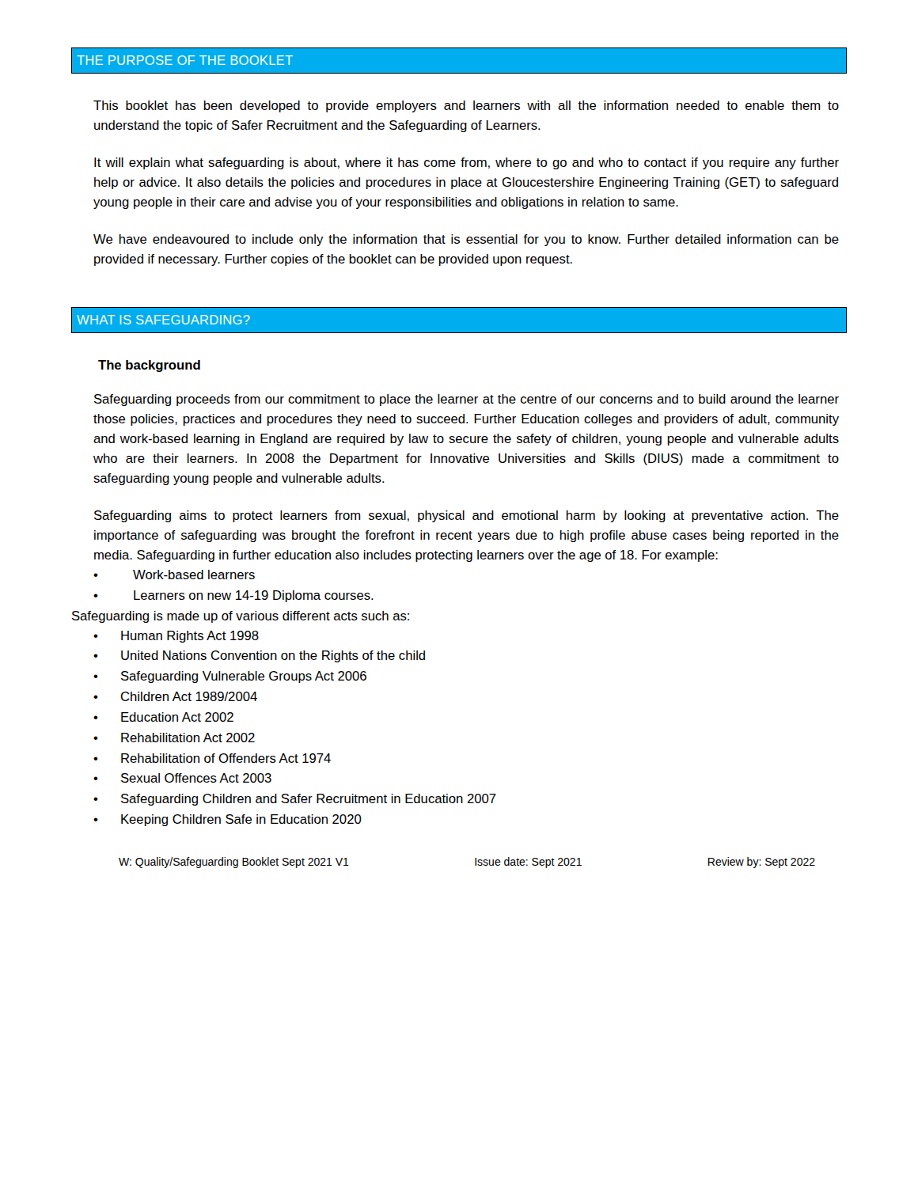THE PURPOSE OF THE BOOKLET
This booklet has been developed to provide employers and learners with all the information needed to enable them to understand the topic of Safer Recruitment and the Safeguarding of Learners.
It will explain what safeguarding is about, where it has come from, where to go and who to contact if you require any further help or advice. It also details the policies and procedures in place at Gloucestershire Engineering Training (GET) to safeguard young people in their care and advise you of your responsibilities and obligations in relation to same.
We have endeavoured to include only the information that is essential for you to know. Further detailed information can be provided if necessary. Further copies of the booklet can be provided upon request.
WHAT IS SAFEGUARDING?
The background
Safeguarding proceeds from our commitment to place the learner at the centre of our concerns and to build around the learner those policies, practices and procedures they need to succeed. Further Education colleges and providers of adult, community and work-based learning in England are required by law to secure the safety of children, young people and vulnerable adults who are their learners. In 2008 the Department for Innovative Universities and Skills (DIUS) made a commitment to safeguarding young people and vulnerable adults.
Safeguarding aims to protect learners from sexual, physical and emotional harm by looking at preventative action. The importance of safeguarding was brought the forefront in recent years due to high profile abuse cases being reported in the media. Safeguarding in further education also includes protecting learners over the age of 18. For example:
Work-based learners
Learners on new 14-19 Diploma courses.
Safeguarding is made up of various different acts such as:
Human Rights Act 1998
United Nations Convention on the Rights of the child
Safeguarding Vulnerable Groups Act 2006
Children Act 1989/2004
Education Act 2002
Rehabilitation Act 2002
Rehabilitation of Offenders Act 1974
Sexual Offences Act 2003
Safeguarding Children and Safer Recruitment in Education 2007
Keeping Children Safe in Education 2020
W: Quality/Safeguarding Booklet Sept 2021 V1 Issue date: Sept 2021 Review by: Sept 2022